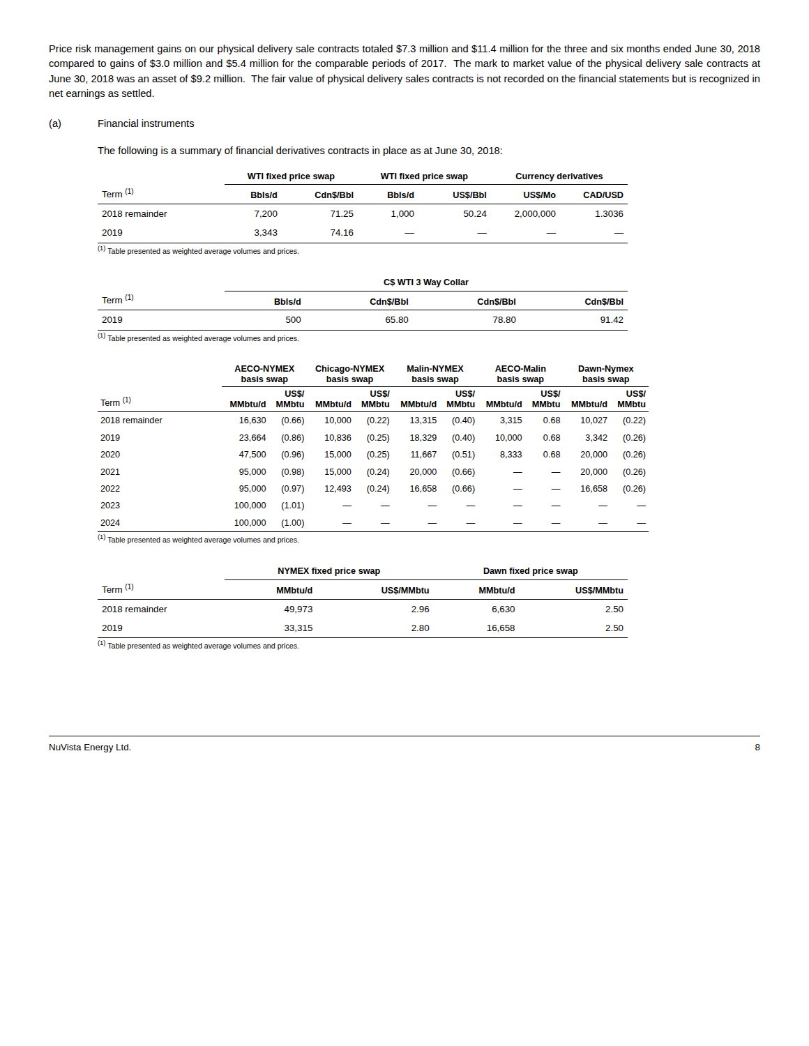Price risk management gains on our physical delivery sale contracts totaled $7.3 million and $11.4 million for the three and six months ended June 30, 2018 compared to gains of $3.0 million and $5.4 million for the comparable periods of 2017. The mark to market value of the physical delivery sale contracts at June 30, 2018 was an asset of $9.2 million. The fair value of physical delivery sales contracts is not recorded on the financial statements but is recognized in net earnings as settled.
(a) Financial instruments
The following is a summary of financial derivatives contracts in place as at June 30, 2018:
| | WTI fixed price swap | WTI fixed price swap | Currency derivatives |
| Term (1) | Bbls/d | Cdn$/Bbl | Bbls/d | US$/Bbl | US$/Mo | CAD/USD |
| 2018 remainder | 7,200 | 71.25 | 1,000 | 50.24 | 2,000,000 | 1.3036 |
| 2019 | 3,343 | 74.16 | — | — | — | — |
(1) Table presented as weighted average volumes and prices.
| | C$ WTI 3 Way Collar |
| Term (1) | Bbls/d | Cdn$/Bbl | Cdn$/Bbl | Cdn$/Bbl |
| 2019 | 500 | 65.80 | 78.80 | 91.42 |
(1) Table presented as weighted average volumes and prices.
| | AECO-NYMEX basis swap | Chicago-NYMEX basis swap | Malin-NYMEX basis swap | AECO-Malin basis swap | Dawn-Nymex basis swap |
| Term (1) | MMbtu/d | US$/ MMbtu | MMbtu/d | US$/ MMbtu | MMbtu/d | US$/ MMbtu | MMbtu/d | US$/ MMbtu | MMbtu/d | US$/ MMbtu |
| 2018 remainder | 16,630 | (0.66) | 10,000 | (0.22) | 13,315 | (0.40) | 3,315 | 0.68 | 10,027 | (0.22) |
| 2019 | 23,664 | (0.86) | 10,836 | (0.25) | 18,329 | (0.40) | 10,000 | 0.68 | 3,342 | (0.26) |
| 2020 | 47,500 | (0.96) | 15,000 | (0.25) | 11,667 | (0.51) | 8,333 | 0.68 | 20,000 | (0.26) |
| 2021 | 95,000 | (0.98) | 15,000 | (0.24) | 20,000 | (0.66) | — | — | 20,000 | (0.26) |
| 2022 | 95,000 | (0.97) | 12,493 | (0.24) | 16,658 | (0.66) | — | — | 16,658 | (0.26) |
| 2023 | 100,000 | (1.01) | — | — | — | — | — | — | — | — |
| 2024 | 100,000 | (1.00) | — | — | — | — | — | — | — | — |
(1) Table presented as weighted average volumes and prices.
| | NYMEX fixed price swap | Dawn fixed price swap |
| Term (1) | MMbtu/d | US$/MMbtu | MMbtu/d | US$/MMbtu |
| 2018 remainder | 49,973 | 2.96 | 6,630 | 2.50 |
| 2019 | 33,315 | 2.80 | 16,658 | 2.50 |
(1) Table presented as weighted average volumes and prices.
NuVista Energy Ltd. 8